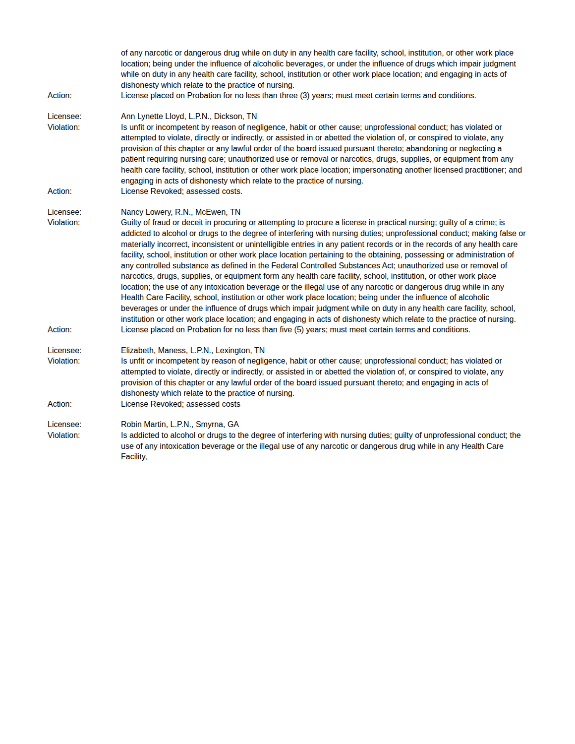of any narcotic or dangerous drug while on duty in any health care facility, school, institution, or other work place location; being under the influence of alcoholic beverages, or under the influence of drugs which impair judgment while on duty in any health care facility, school, institution or other work place location; and engaging in acts of dishonesty which relate to the practice of nursing.
Action:
License placed on Probation for no less than three (3) years; must meet certain terms and conditions.
Licensee:
Ann Lynette Lloyd, L.P.N., Dickson, TN
Violation:
Is unfit or incompetent by reason of negligence, habit or other cause; unprofessional conduct; has violated or attempted to violate, directly or indirectly, or assisted in or abetted the violation of, or conspired to violate, any provision of this chapter or any lawful order of the board issued pursuant thereto; abandoning or neglecting a patient requiring nursing care; unauthorized use or removal or narcotics, drugs, supplies, or equipment from any health care facility, school, institution or other work place location; impersonating another licensed practitioner; and engaging in acts of dishonesty which relate to the practice of nursing.
Action:
License Revoked; assessed costs.
Licensee:
Nancy Lowery, R.N., McEwen, TN
Violation:
Guilty of fraud or deceit in procuring or attempting to procure a license in practical nursing; guilty of a crime; is addicted to alcohol or drugs to the degree of interfering with nursing duties; unprofessional conduct; making false or materially incorrect, inconsistent or unintelligible entries in any patient records or in the records of any health care facility, school, institution or other work place location pertaining to the obtaining, possessing or administration of any controlled substance as defined in the Federal Controlled Substances Act; unauthorized use or removal of narcotics, drugs, supplies, or equipment form any health care facility, school, institution, or other work place location; the use of any intoxication beverage or the illegal use of any narcotic or dangerous drug while in any Health Care Facility, school, institution or other work place location; being under the influence of alcoholic beverages or under the influence of drugs which impair judgment while on duty in any health care facility, school, institution or other work place location; and engaging in acts of dishonesty which relate to the practice of nursing.
Action:
License placed on Probation for no less than five (5) years; must meet certain terms and conditions.
Licensee:
Elizabeth, Maness, L.P.N., Lexington, TN
Violation:
Is unfit or incompetent by reason of negligence, habit or other cause; unprofessional conduct; has violated or attempted to violate, directly or indirectly, or assisted in or abetted the violation of, or conspired to violate, any provision of this chapter or any lawful order of the board issued pursuant thereto; and engaging in acts of dishonesty which relate to the practice of nursing.
Action:
License Revoked; assessed costs
Licensee:
Robin Martin, L.P.N., Smyrna, GA
Violation:
Is addicted to alcohol or drugs to the degree of interfering with nursing duties; guilty of unprofessional conduct; the use of any intoxication beverage or the illegal use of any narcotic or dangerous drug while in any Health Care Facility,